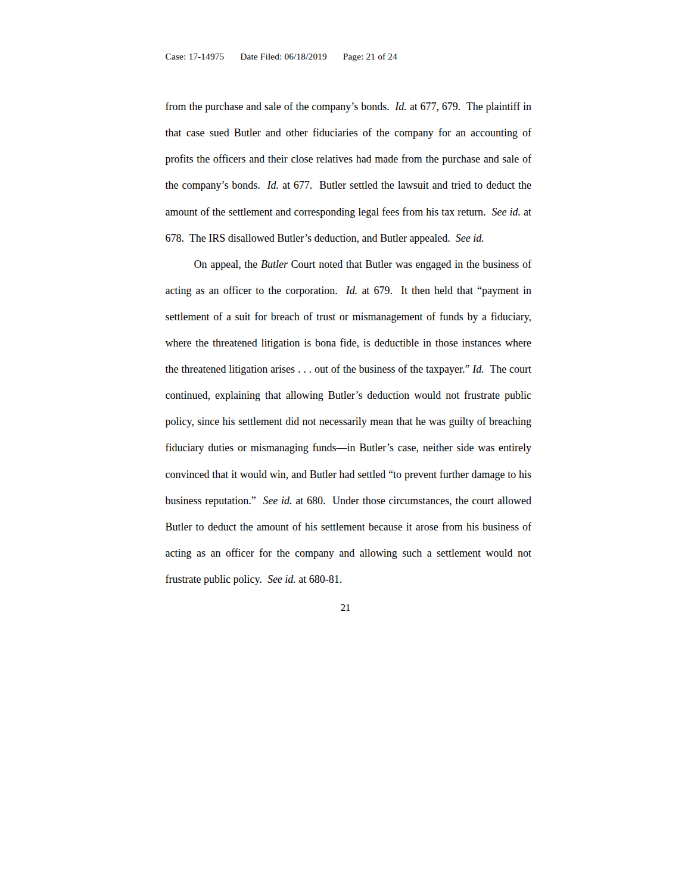Case: 17-14975 Date Filed: 06/18/2019 Page: 21 of 24
from the purchase and sale of the company’s bonds. Id. at 677, 679. The plaintiff in that case sued Butler and other fiduciaries of the company for an accounting of profits the officers and their close relatives had made from the purchase and sale of the company’s bonds. Id. at 677. Butler settled the lawsuit and tried to deduct the amount of the settlement and corresponding legal fees from his tax return. See id. at 678. The IRS disallowed Butler’s deduction, and Butler appealed. See id.
On appeal, the Butler Court noted that Butler was engaged in the business of acting as an officer to the corporation. Id. at 679. It then held that “payment in settlement of a suit for breach of trust or mismanagement of funds by a fiduciary, where the threatened litigation is bona fide, is deductible in those instances where the threatened litigation arises . . . out of the business of the taxpayer.” Id. The court continued, explaining that allowing Butler’s deduction would not frustrate public policy, since his settlement did not necessarily mean that he was guilty of breaching fiduciary duties or mismanaging funds—in Butler’s case, neither side was entirely convinced that it would win, and Butler had settled “to prevent further damage to his business reputation.” See id. at 680. Under those circumstances, the court allowed Butler to deduct the amount of his settlement because it arose from his business of acting as an officer for the company and allowing such a settlement would not frustrate public policy. See id. at 680-81.
21